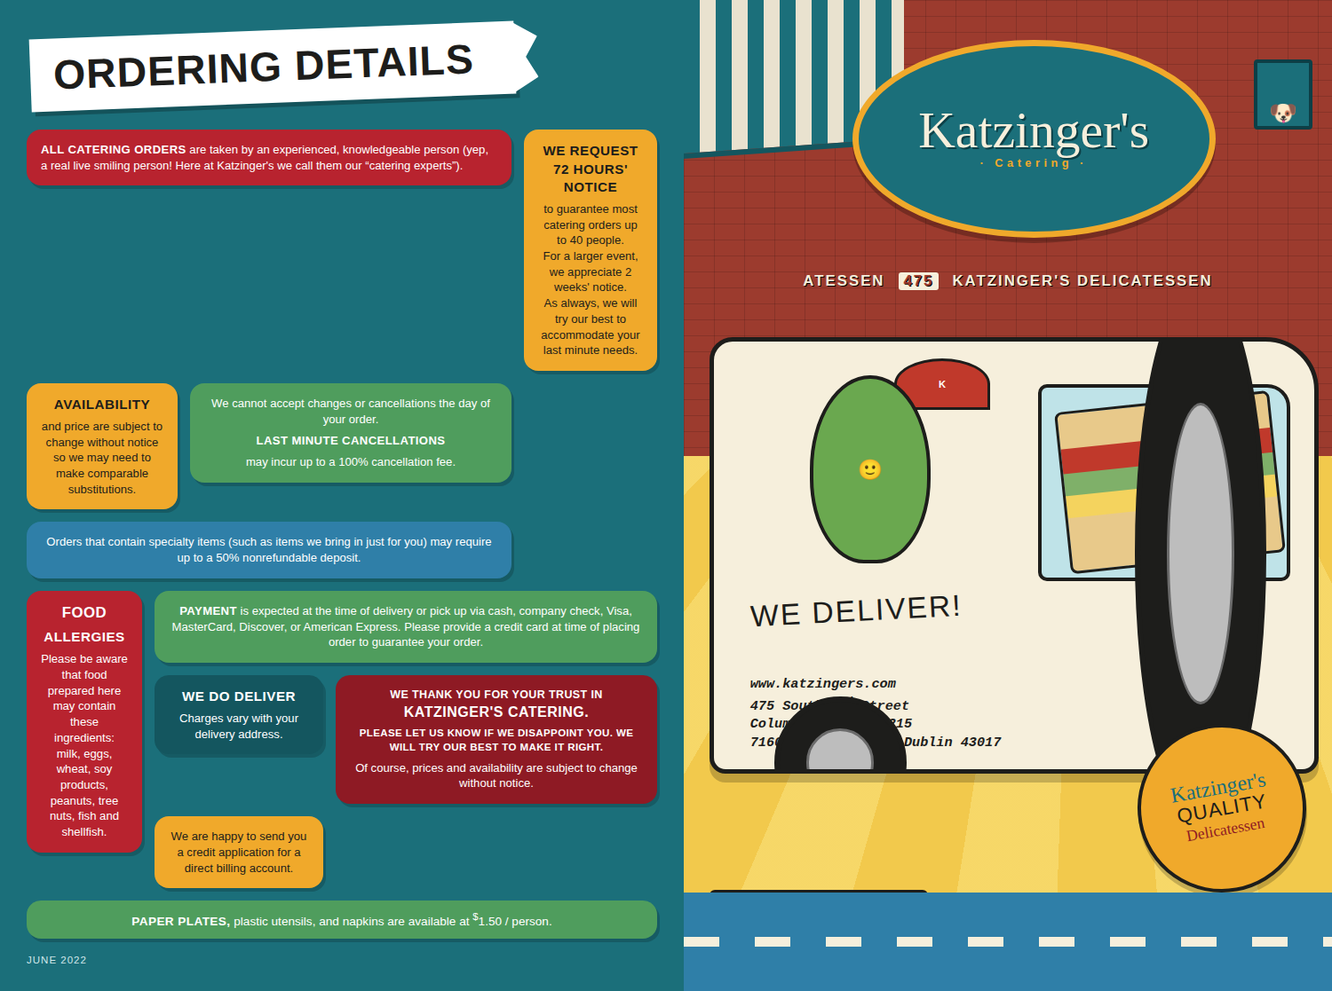Ordering Details
All catering orders are taken by an experienced, knowledgeable person (yep, a real live smiling person! Here at Katzinger's we call them our “catering experts”).
We request
72 hours'
notice
to guarantee most catering orders up to 40 people.
For a larger event, we appreciate 2 weeks' notice.
As always, we will try our best to accommodate your last minute needs.
Availability
and price are subject to change without notice so we may need to make comparable substitutions.
We cannot accept changes or cancellations the day of your order.
Last minute cancellations
may incur up to a 100% cancellation fee.
Orders that contain specialty items (such as items we bring in just for you) may require up to a 50% nonrefundable deposit.
Food
Allergies
Please be aware that food prepared here may contain these ingredients: milk, eggs, wheat, soy products, peanuts, tree nuts, fish and shellfish.
Payment is expected at the time of delivery or pick up via cash, company check, Visa, MasterCard, Discover, or American Express. Please provide a credit card at time of placing order to guarantee your order.
We do deliver
Charges vary with your delivery address.
We thank you for your trust in
Katzinger's Catering.
Please let us know if we disappoint you. We will try our best to make it right.
Of course, prices and availability are subject to change without notice.
We are happy to send you a credit application for a direct billing account.
Paper plates, plastic utensils, and napkins are available at $1.50 / person.
JUNE 2022
Katzinger's · Catering ·
🐶
ATESSEN 475 KATZINGER'S DELICATESSEN
K
🙂
WE DELIVER!
www.katzingers.com
475 South 3rd Street
Columbus, Ohio 43215
7160 Muirfield Dr, Dublin 43017
Katzinger's QUALITY Delicatessen
📞German
Village 614.228.3354
📞Dublin 614.389.8444